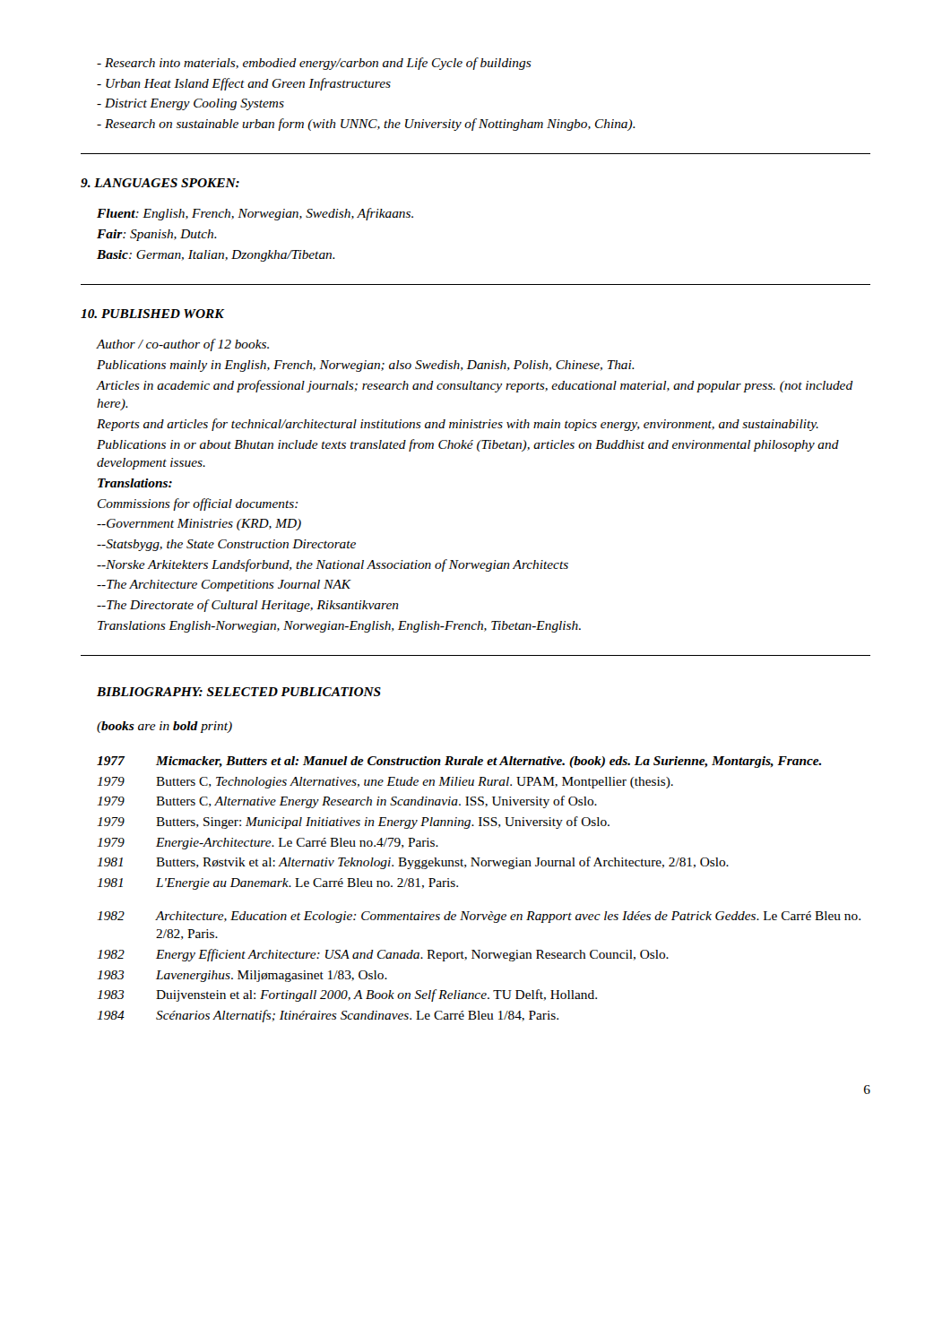- Research into materials, embodied energy/carbon and Life Cycle of buildings
- Urban Heat Island Effect and Green Infrastructures
- District Energy Cooling Systems
- Research on sustainable urban form (with UNNC, the University of Nottingham Ningbo, China).
9. LANGUAGES SPOKEN:
Fluent: English, French, Norwegian, Swedish, Afrikaans.
Fair: Spanish, Dutch.
Basic: German, Italian, Dzongkha/Tibetan.
10. PUBLISHED WORK
Author / co-author of 12 books.
Publications mainly in English, French, Norwegian; also Swedish, Danish, Polish, Chinese, Thai.
Articles in academic and professional journals; research and consultancy reports, educational material, and popular press. (not included here).
Reports and articles for technical/architectural institutions and ministries with main topics energy, environment, and sustainability.
Publications in or about Bhutan include texts translated from Choké (Tibetan), articles on Buddhist and environmental philosophy and development issues.
Translations:
Commissions for official documents:
--Government Ministries (KRD, MD)
--Statsbygg, the State Construction Directorate
--Norske Arkitekters Landsforbund, the National Association of Norwegian Architects
--The Architecture Competitions Journal NAK
--The Directorate of Cultural Heritage, Riksantikvaren
Translations English-Norwegian, Norwegian-English, English-French, Tibetan-English.
BIBLIOGRAPHY: SELECTED PUBLICATIONS
(books are in bold print)
| 1977 | Micmacker, Butters et al: Manuel de Construction Rurale et Alternative . (book) eds. La Surienne, Montargis, France. |
| 1979 | Butters C, Technologies Alternatives, une Etude en Milieu Rural . UPAM, Montpellier (thesis). |
| 1979 | Butters C, Alternative Energy Research in Scandinavia . ISS, University of Oslo. |
| 1979 | Butters, Singer: Municipal Initiatives in Energy Planning . ISS, University of Oslo. |
| 1979 | Energie-Architecture . Le Carré Bleu no.4/79, Paris. |
| 1981 | Butters, Røstvik et al: Alternativ Teknologi . Byggekunst, Norwegian Journal of Architecture, 2/81, Oslo. |
| 1981 | L'Energie au Danemark . Le Carré Bleu no. 2/81, Paris. |
| 1982 | Architecture, Education et Ecologie: Commentaires de Norvège en Rapport avec les Idées de Patrick Geddes . Le Carré Bleu no. 2/82, Paris. |
| 1982 | Energy Efficient Architecture: USA and Canada . Report, Norwegian Research Council, Oslo. |
| 1983 | Lavenergihus . Miljømagasinet 1/83, Oslo. |
| 1983 | Duijvenstein et al: Fortingall 2000, A Book on Self Reliance . TU Delft, Holland. |
| 1984 | Scénarios Alternatifs; Itinéraires Scandinaves . Le Carré Bleu 1/84, Paris. |
6